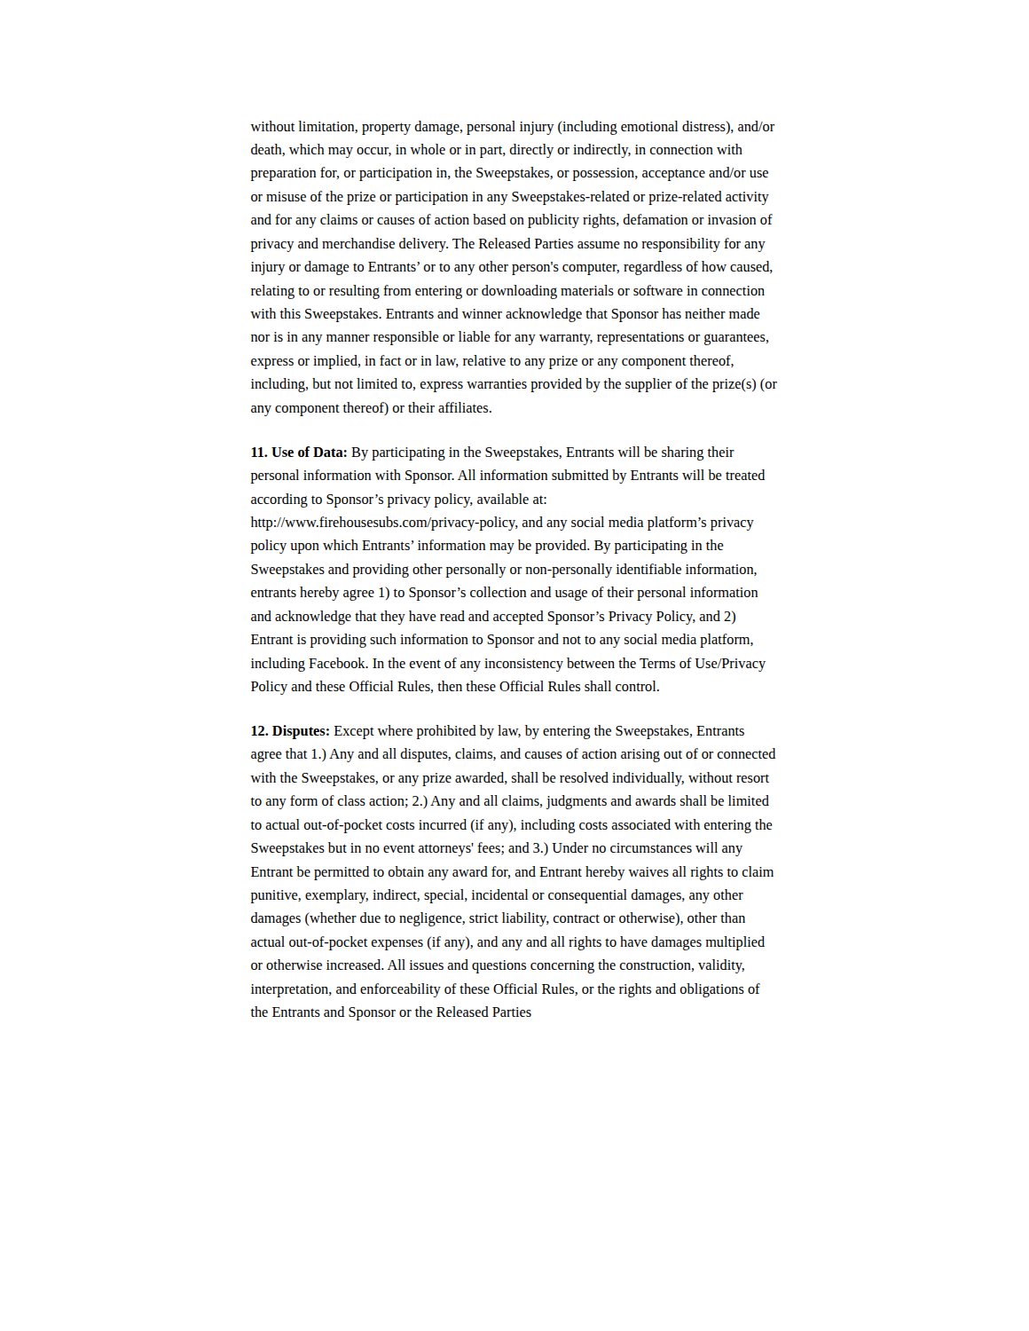without limitation, property damage, personal injury (including emotional distress), and/or death, which may occur, in whole or in part, directly or indirectly, in connection with preparation for, or participation in, the Sweepstakes, or possession, acceptance and/or use or misuse of the prize or participation in any Sweepstakes-related or prize-related activity and for any claims or causes of action based on publicity rights, defamation or invasion of privacy and merchandise delivery. The Released Parties assume no responsibility for any injury or damage to Entrants’ or to any other person's computer, regardless of how caused, relating to or resulting from entering or downloading materials or software in connection with this Sweepstakes. Entrants and winner acknowledge that Sponsor has neither made nor is in any manner responsible or liable for any warranty, representations or guarantees, express or implied, in fact or in law, relative to any prize or any component thereof, including, but not limited to, express warranties provided by the supplier of the prize(s) (or any component thereof) or their affiliates.
11. Use of Data: By participating in the Sweepstakes, Entrants will be sharing their personal information with Sponsor. All information submitted by Entrants will be treated according to Sponsor’s privacy policy, available at: http://www.firehousesubs.com/privacy-policy, and any social media platform’s privacy policy upon which Entrants’ information may be provided. By participating in the Sweepstakes and providing other personally or non-personally identifiable information, entrants hereby agree 1) to Sponsor’s collection and usage of their personal information and acknowledge that they have read and accepted Sponsor’s Privacy Policy, and 2) Entrant is providing such information to Sponsor and not to any social media platform, including Facebook. In the event of any inconsistency between the Terms of Use/Privacy Policy and these Official Rules, then these Official Rules shall control.
12. Disputes: Except where prohibited by law, by entering the Sweepstakes, Entrants agree that 1.) Any and all disputes, claims, and causes of action arising out of or connected with the Sweepstakes, or any prize awarded, shall be resolved individually, without resort to any form of class action; 2.) Any and all claims, judgments and awards shall be limited to actual out-of-pocket costs incurred (if any), including costs associated with entering the Sweepstakes but in no event attorneys' fees; and 3.) Under no circumstances will any Entrant be permitted to obtain any award for, and Entrant hereby waives all rights to claim punitive, exemplary, indirect, special, incidental or consequential damages, any other damages (whether due to negligence, strict liability, contract or otherwise), other than actual out-of-pocket expenses (if any), and any and all rights to have damages multiplied or otherwise increased. All issues and questions concerning the construction, validity, interpretation, and enforceability of these Official Rules, or the rights and obligations of the Entrants and Sponsor or the Released Parties